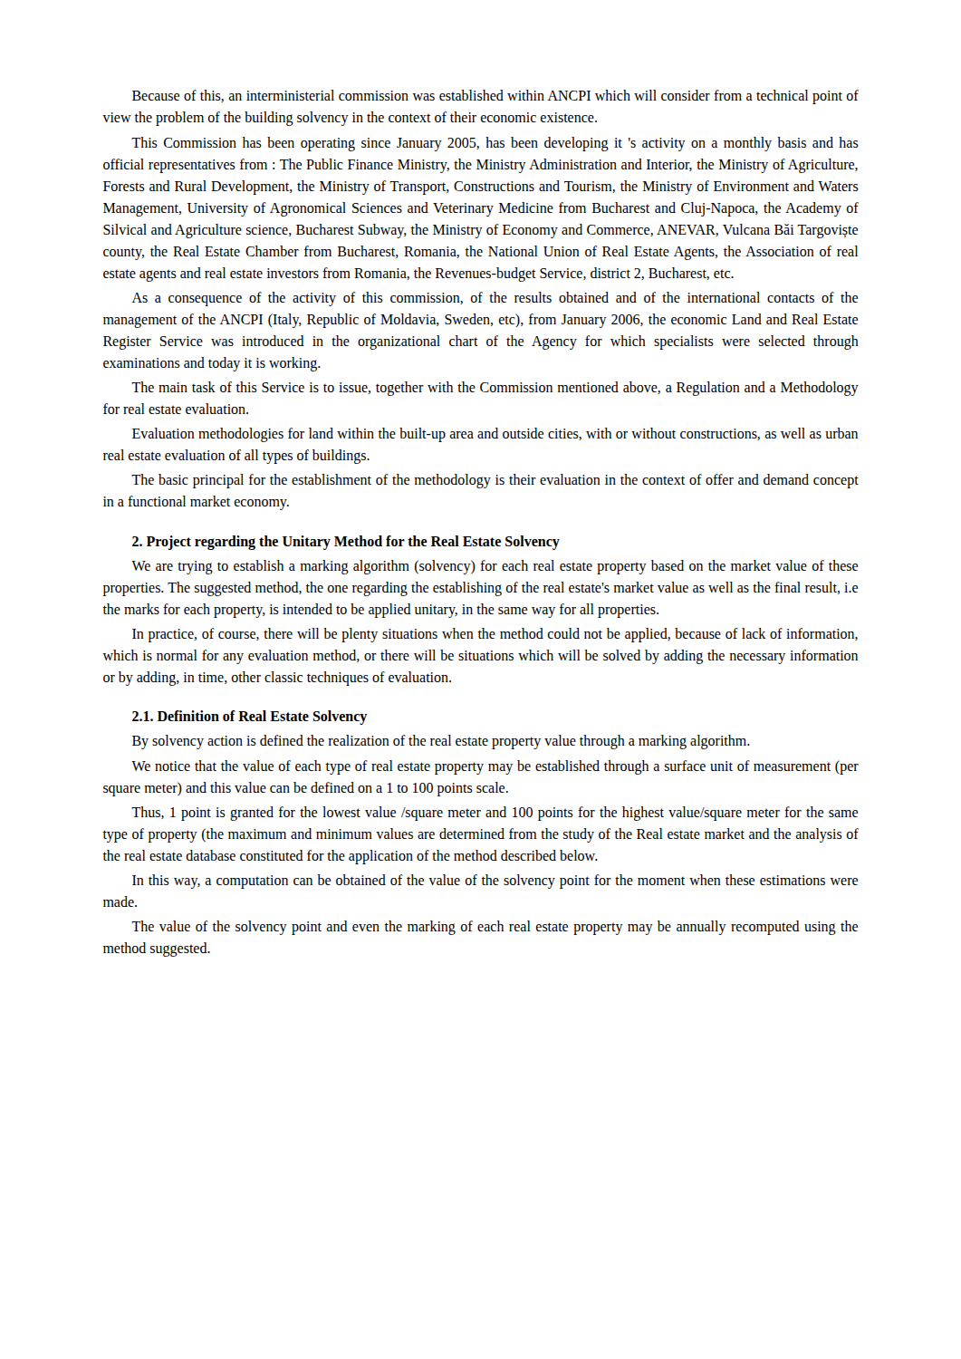Because of this, an interministerial commission was established within ANCPI which will consider from a technical point of view the problem of the building solvency in the context of their economic existence.
This Commission has been operating since January 2005, has been developing it 's activity on a monthly basis and has official representatives from : The Public Finance Ministry, the Ministry Administration and Interior, the Ministry of Agriculture, Forests and Rural Development, the Ministry of Transport, Constructions and Tourism, the Ministry of Environment and Waters Management, University of Agronomical Sciences and Veterinary Medicine from Bucharest and Cluj-Napoca, the Academy of Silvical and Agriculture science, Bucharest Subway, the Ministry of Economy and Commerce, ANEVAR, Vulcana Băi Targoviște county, the Real Estate Chamber from Bucharest, Romania, the National Union of Real Estate Agents, the Association of real estate agents and real estate investors from Romania, the Revenues-budget Service, district 2, Bucharest, etc.
As a consequence of the activity of this commission, of the results obtained and of the international contacts of the management of the ANCPI (Italy, Republic of Moldavia, Sweden, etc), from January 2006, the economic Land and Real Estate Register Service was introduced in the organizational chart of the Agency for which specialists were selected through examinations and today it is working.
The main task of this Service is to issue, together with the Commission mentioned above, a Regulation and a Methodology for real estate evaluation.
Evaluation methodologies for land within the built-up area and outside cities, with or without constructions, as well as urban real estate evaluation of all types of buildings.
The basic principal for the establishment of the methodology is their evaluation in the context of offer and demand concept in a functional market economy.
2. Project regarding the Unitary Method for the Real Estate Solvency
We are trying to establish a marking algorithm (solvency) for each real estate property based on the market value of these properties. The suggested method, the one regarding the establishing of the real estate's market value as well as the final result, i.e the marks for each property, is intended to be applied unitary, in the same way for all properties.
In practice, of course, there will be plenty situations when the method could not be applied, because of lack of information, which is normal for any evaluation method, or there will be situations which will be solved by adding the necessary information or by adding, in time, other classic techniques of evaluation.
2.1. Definition of Real Estate Solvency
By solvency action is defined the realization of the real estate property value through a marking algorithm.
We notice that the value of each type of real estate property may be established through a surface unit of measurement (per square meter) and this value can be defined on a 1 to 100 points scale.
Thus, 1 point is granted for the lowest value /square meter and 100 points for the highest value/square meter for the same type of property (the maximum and minimum values are determined from the study of the Real estate market and the analysis of the real estate database constituted for the application of the method described below.
In this way, a computation can be obtained of the value of the solvency point for the moment when these estimations were made.
The value of the solvency point and even the marking of each real estate property may be annually recomputed using the method suggested.